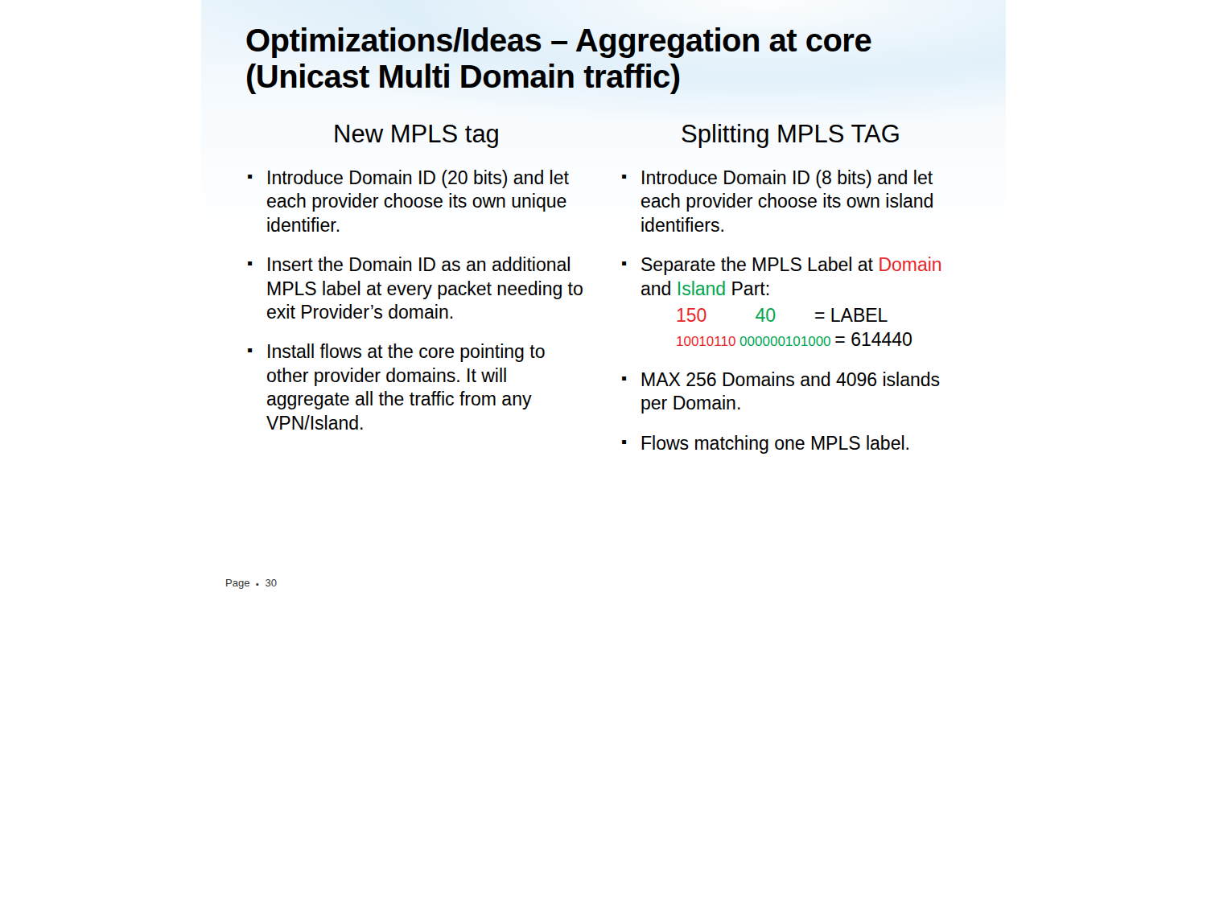Optimizations/Ideas – Aggregation at core
(Unicast Multi Domain traffic)
New MPLS tag
Introduce Domain ID (20 bits) and let each provider choose its own unique identifier.
Insert the Domain ID as an additional MPLS label at every packet needing to exit Provider’s domain.
Install flows at the core pointing to other provider domains. It will aggregate all the traffic from any VPN/Island.
Splitting MPLS TAG
Introduce Domain ID (8 bits) and let each provider choose its own island identifiers.
Separate the MPLS Label at Domain and Island Part:
150 40 = LABEL 10010110 000000101000 = 614440
MAX 256 Domains and 4096 islands per Domain.
Flows matching one MPLS label.
Page ▪ 30